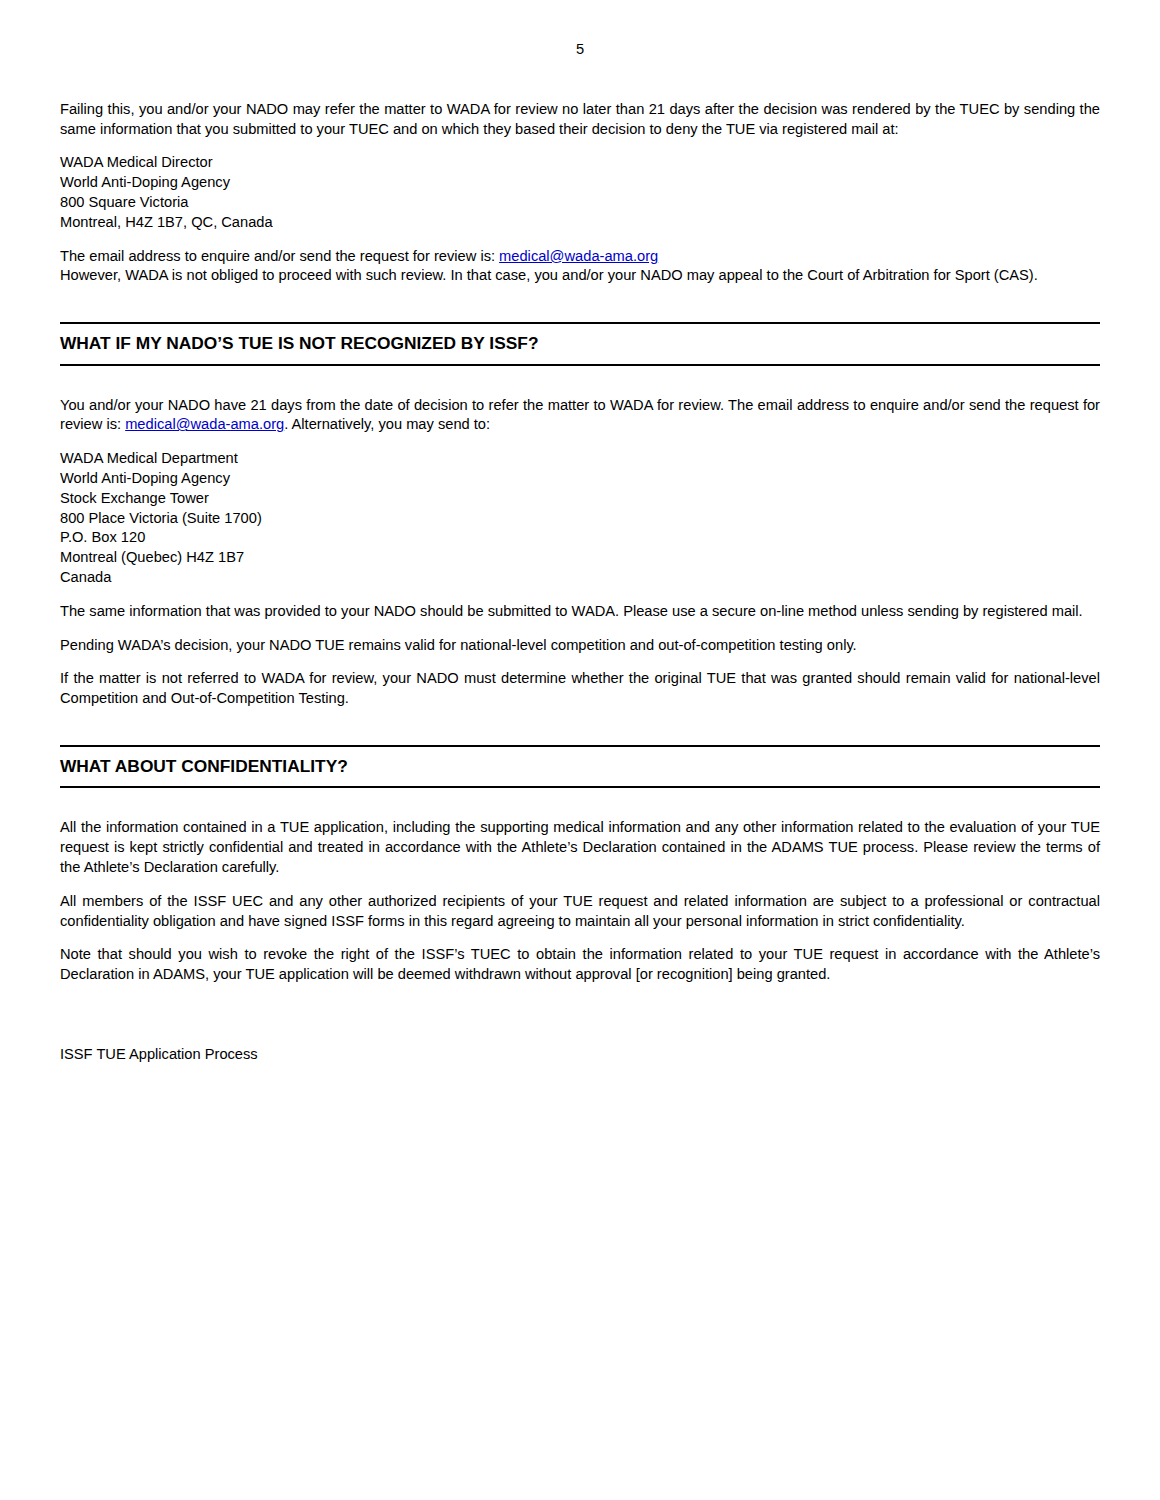5
Failing this, you and/or your NADO may refer the matter to WADA for review no later than 21 days after the decision was rendered by the TUEC by sending the same information that you submitted to your TUEC and on which they based their decision to deny the TUE via registered mail at:
WADA Medical Director
World Anti-Doping Agency
800 Square Victoria
Montreal, H4Z 1B7, QC, Canada
The email address to enquire and/or send the request for review is: medical@wada-ama.org
However, WADA is not obliged to proceed with such review. In that case, you and/or your NADO may appeal to the Court of Arbitration for Sport (CAS).
What if my NADO’s TUE is not recognized by ISSF?
You and/or your NADO have 21 days from the date of decision to refer the matter to WADA for review. The email address to enquire and/or send the request for review is: medical@wada-ama.org. Alternatively, you may send to:
WADA Medical Department
World Anti-Doping Agency
Stock Exchange Tower
800 Place Victoria (Suite 1700)
P.O. Box 120
Montreal (Quebec) H4Z 1B7
Canada
The same information that was provided to your NADO should be submitted to WADA. Please use a secure on-line method unless sending by registered mail.
Pending WADA’s decision, your NADO TUE remains valid for national-level competition and out-of-competition testing only.
If the matter is not referred to WADA for review, your NADO must determine whether the original TUE that was granted should remain valid for national-level Competition and Out-of-Competition Testing.
What about confidentiality?
All the information contained in a TUE application, including the supporting medical information and any other information related to the evaluation of your TUE request is kept strictly confidential and treated in accordance with the Athlete’s Declaration contained in the ADAMS TUE process. Please review the terms of the Athlete’s Declaration carefully.
All members of the ISSF UEC and any other authorized recipients of your TUE request and related information are subject to a professional or contractual confidentiality obligation and have signed ISSF forms in this regard agreeing to maintain all your personal information in strict confidentiality.
Note that should you wish to revoke the right of the ISSF’s TUEC to obtain the information related to your TUE request in accordance with the Athlete’s Declaration in ADAMS, your TUE application will be deemed withdrawn without approval [or recognition] being granted.
ISSF TUE Application Process